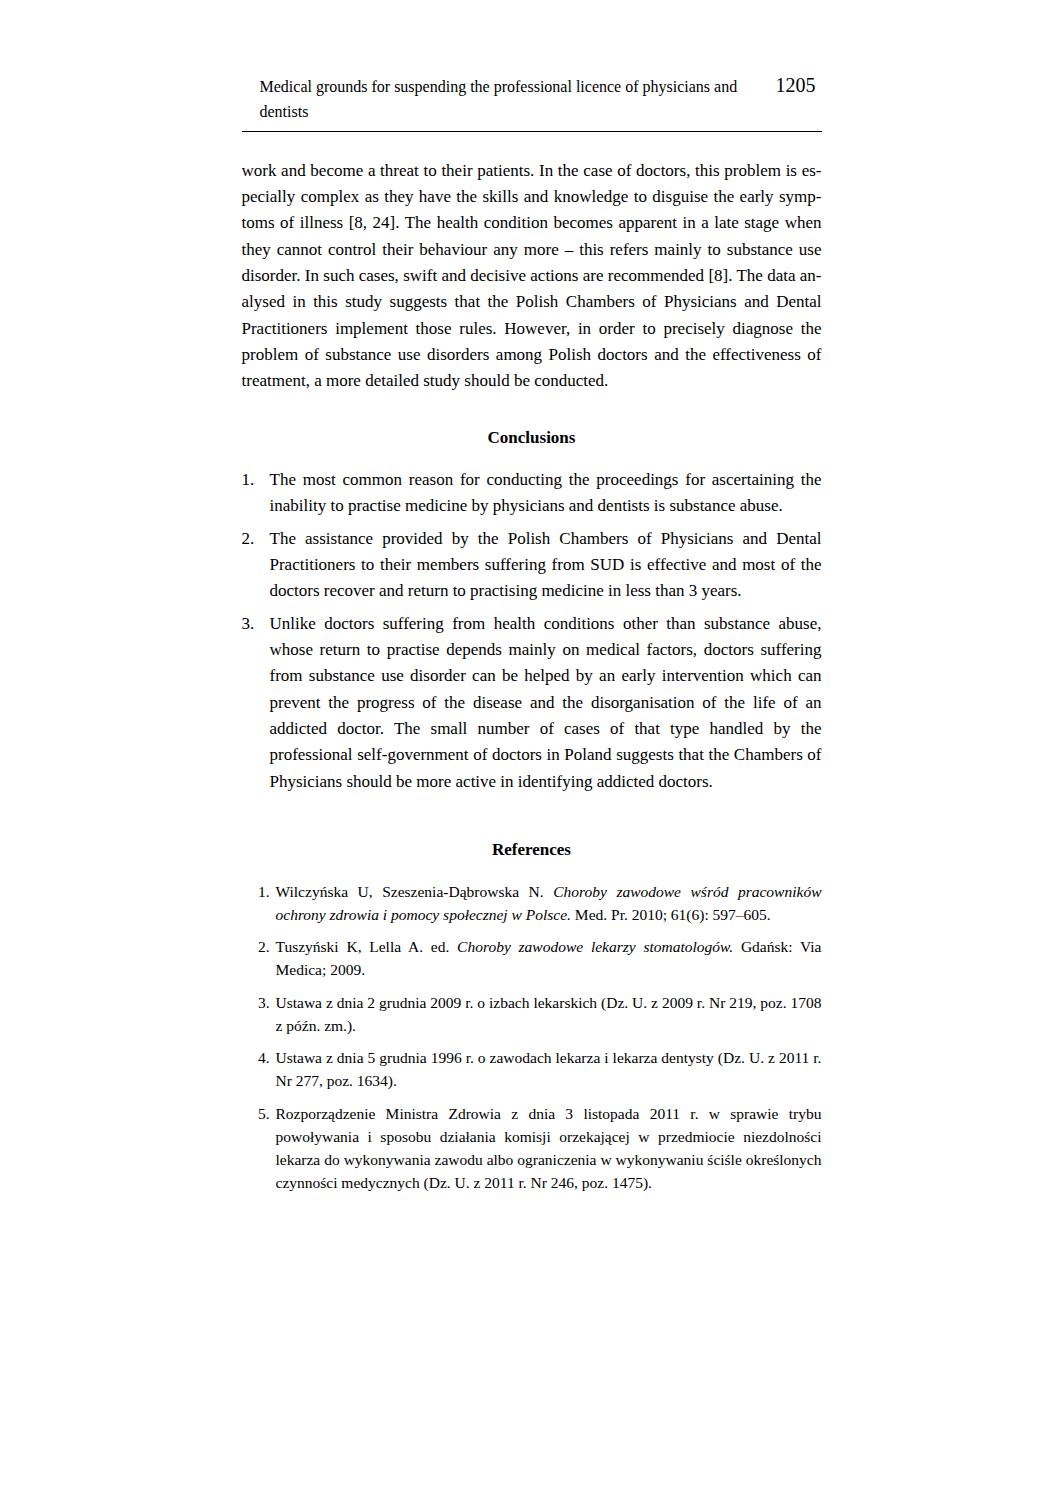Medical grounds for suspending the professional licence of physicians and dentists 1205
work and become a threat to their patients. In the case of doctors, this problem is especially complex as they have the skills and knowledge to disguise the early symptoms of illness [8, 24]. The health condition becomes apparent in a late stage when they cannot control their behaviour any more – this refers mainly to substance use disorder. In such cases, swift and decisive actions are recommended [8]. The data analysed in this study suggests that the Polish Chambers of Physicians and Dental Practitioners implement those rules. However, in order to precisely diagnose the problem of substance use disorders among Polish doctors and the effectiveness of treatment, a more detailed study should be conducted.
Conclusions
The most common reason for conducting the proceedings for ascertaining the inability to practise medicine by physicians and dentists is substance abuse.
The assistance provided by the Polish Chambers of Physicians and Dental Practitioners to their members suffering from SUD is effective and most of the doctors recover and return to practising medicine in less than 3 years.
Unlike doctors suffering from health conditions other than substance abuse, whose return to practise depends mainly on medical factors, doctors suffering from substance use disorder can be helped by an early intervention which can prevent the progress of the disease and the disorganisation of the life of an addicted doctor. The small number of cases of that type handled by the professional self-government of doctors in Poland suggests that the Chambers of Physicians should be more active in identifying addicted doctors.
References
Wilczyńska U, Szeszenia-Dąbrowska N. Choroby zawodowe wśród pracowników ochrony zdrowia i pomocy społecznej w Polsce. Med. Pr. 2010; 61(6): 597–605.
Tuszyński K, Lella A. ed. Choroby zawodowe lekarzy stomatologów. Gdańsk: Via Medica; 2009.
Ustawa z dnia 2 grudnia 2009 r. o izbach lekarskich (Dz. U. z 2009 r. Nr 219, poz. 1708 z późn. zm.).
Ustawa z dnia 5 grudnia 1996 r. o zawodach lekarza i lekarza dentysty (Dz. U. z 2011 r. Nr 277, poz. 1634).
Rozporządzenie Ministra Zdrowia z dnia 3 listopada 2011 r. w sprawie trybu powoływania i sposobu działania komisji orzekającej w przedmiocie niezdolności lekarza do wykonywania zawodu albo ograniczenia w wykonywaniu ściśle określonych czynności medycznych (Dz. U. z 2011 r. Nr 246, poz. 1475).